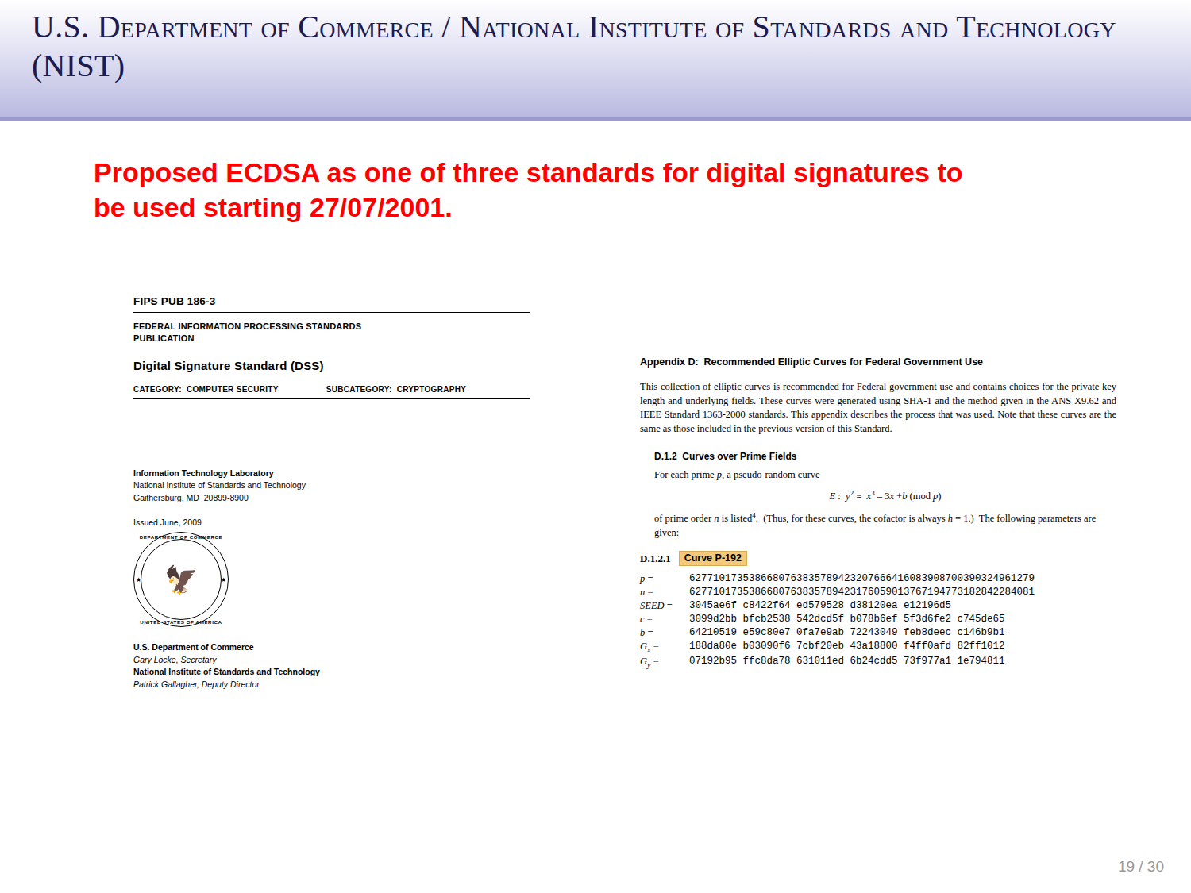U.S. Department of Commerce / National Institute of Standards and Technology (NIST)
Proposed ECDSA as one of three standards for digital signatures to be used starting 27/07/2001.
FIPS PUB 186-3
FEDERAL INFORMATION PROCESSING STANDARDS
PUBLICATION
Digital Signature Standard (DSS)
CATEGORY: COMPUTER SECURITY
SUBCATEGORY: CRYPTOGRAPHY
Information Technology Laboratory
National Institute of Standards and Technology
Gaithersburg, MD 20899-8900
Issued June, 2009
DEPARTMENT OF COMMERCE
★
★
🦅
UNITED STATES OF AMERICA
U.S. Department of Commerce
Gary Locke, Secretary
National Institute of Standards and Technology
Patrick Gallagher, Deputy Director
Appendix D: Recommended Elliptic Curves for Federal Government Use
This collection of elliptic curves is recommended for Federal government use and contains choices for the private key length and underlying fields. These curves were generated using SHA-1 and the method given in the ANS X9.62 and IEEE Standard 1363-2000 standards. This appendix describes the process that was used. Note that these curves are the same as those included in the previous version of this Standard.
D.1.2 Curves over Prime Fields
For each prime p, a pseudo-random curve
E : y2 ≡ x3 – 3x +b (mod p)
of prime order n is listed4. (Thus, for these curves, the cofactor is always h = 1.) The following parameters are given:
D.1.2.1 Curve P-192
| p = | 6277101735386680763835789423207666416083908700390324961279 |
| n = | 6277101735386680763835789423176059013767194773182842284081 |
| SEED = | 3045ae6f c8422f64 ed579528 d38120ea e12196d5 |
| c = | 3099d2bb bfcb2538 542dcd5f b078b6ef 5f3d6fe2 c745de65 |
| b = | 64210519 e59c80e7 0fa7e9ab 72243049 feb8deec c146b9b1 |
| G x = | 188da80e b03090f6 7cbf20eb 43a18800 f4ff0afd 82ff1012 |
| G y = | 07192b95 ffc8da78 631011ed 6b24cdd5 73f977a1 1e794811 |
19 / 30